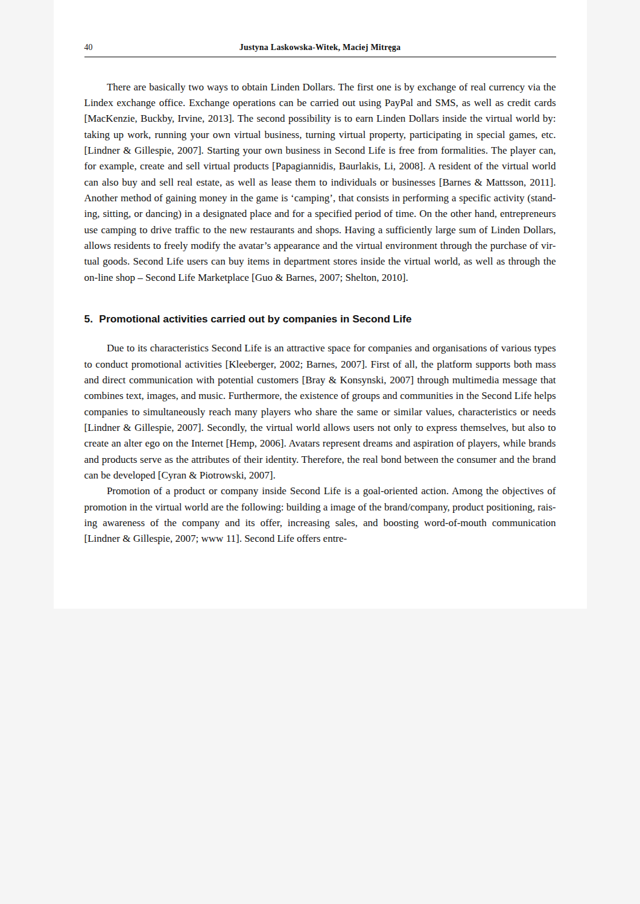40 Justyna Laskowska-Witek, Maciej Mitręga 40
There are basically two ways to obtain Linden Dollars. The first one is by exchange of real currency via the Lindex exchange office. Exchange operations can be carried out using PayPal and SMS, as well as credit cards [MacKenzie, Buckby, Irvine, 2013]. The second possibility is to earn Linden Dollars inside the virtual world by: taking up work, running your own virtual business, turning virtual property, participating in special games, etc. [Lindner & Gillespie, 2007]. Starting your own business in Second Life is free from formalities. The player can, for example, create and sell virtual products [Papagiannidis, Baurlakis, Li, 2008]. A resident of the virtual world can also buy and sell real estate, as well as lease them to individuals or businesses [Barnes & Mattsson, 2011]. Another method of gaining money in the game is ‘camping’, that consists in performing a specific activity (standing, sitting, or dancing) in a designated place and for a specified period of time. On the other hand, entrepreneurs use camping to drive traffic to the new restaurants and shops. Having a sufficiently large sum of Linden Dollars, allows residents to freely modify the avatar’s appearance and the virtual environment through the purchase of virtual goods. Second Life users can buy items in department stores inside the virtual world, as well as through the on-line shop – Second Life Marketplace [Guo & Barnes, 2007; Shelton, 2010].
5. Promotional activities carried out by companies in Second Life
Due to its characteristics Second Life is an attractive space for companies and organisations of various types to conduct promotional activities [Kleeberger, 2002; Barnes, 2007]. First of all, the platform supports both mass and direct communication with potential customers [Bray & Konsynski, 2007] through multimedia message that combines text, images, and music. Furthermore, the existence of groups and communities in the Second Life helps companies to simultaneously reach many players who share the same or similar values, characteristics or needs [Lindner & Gillespie, 2007]. Secondly, the virtual world allows users not only to express themselves, but also to create an alter ego on the Internet [Hemp, 2006]. Avatars represent dreams and aspiration of players, while brands and products serve as the attributes of their identity. Therefore, the real bond between the consumer and the brand can be developed [Cyran & Piotrowski, 2007].
Promotion of a product or company inside Second Life is a goal-oriented action. Among the objectives of promotion in the virtual world are the following: building a image of the brand/company, product positioning, raising awareness of the company and its offer, increasing sales, and boosting word-of-mouth communication [Lindner & Gillespie, 2007; www 11]. Second Life offers entre-